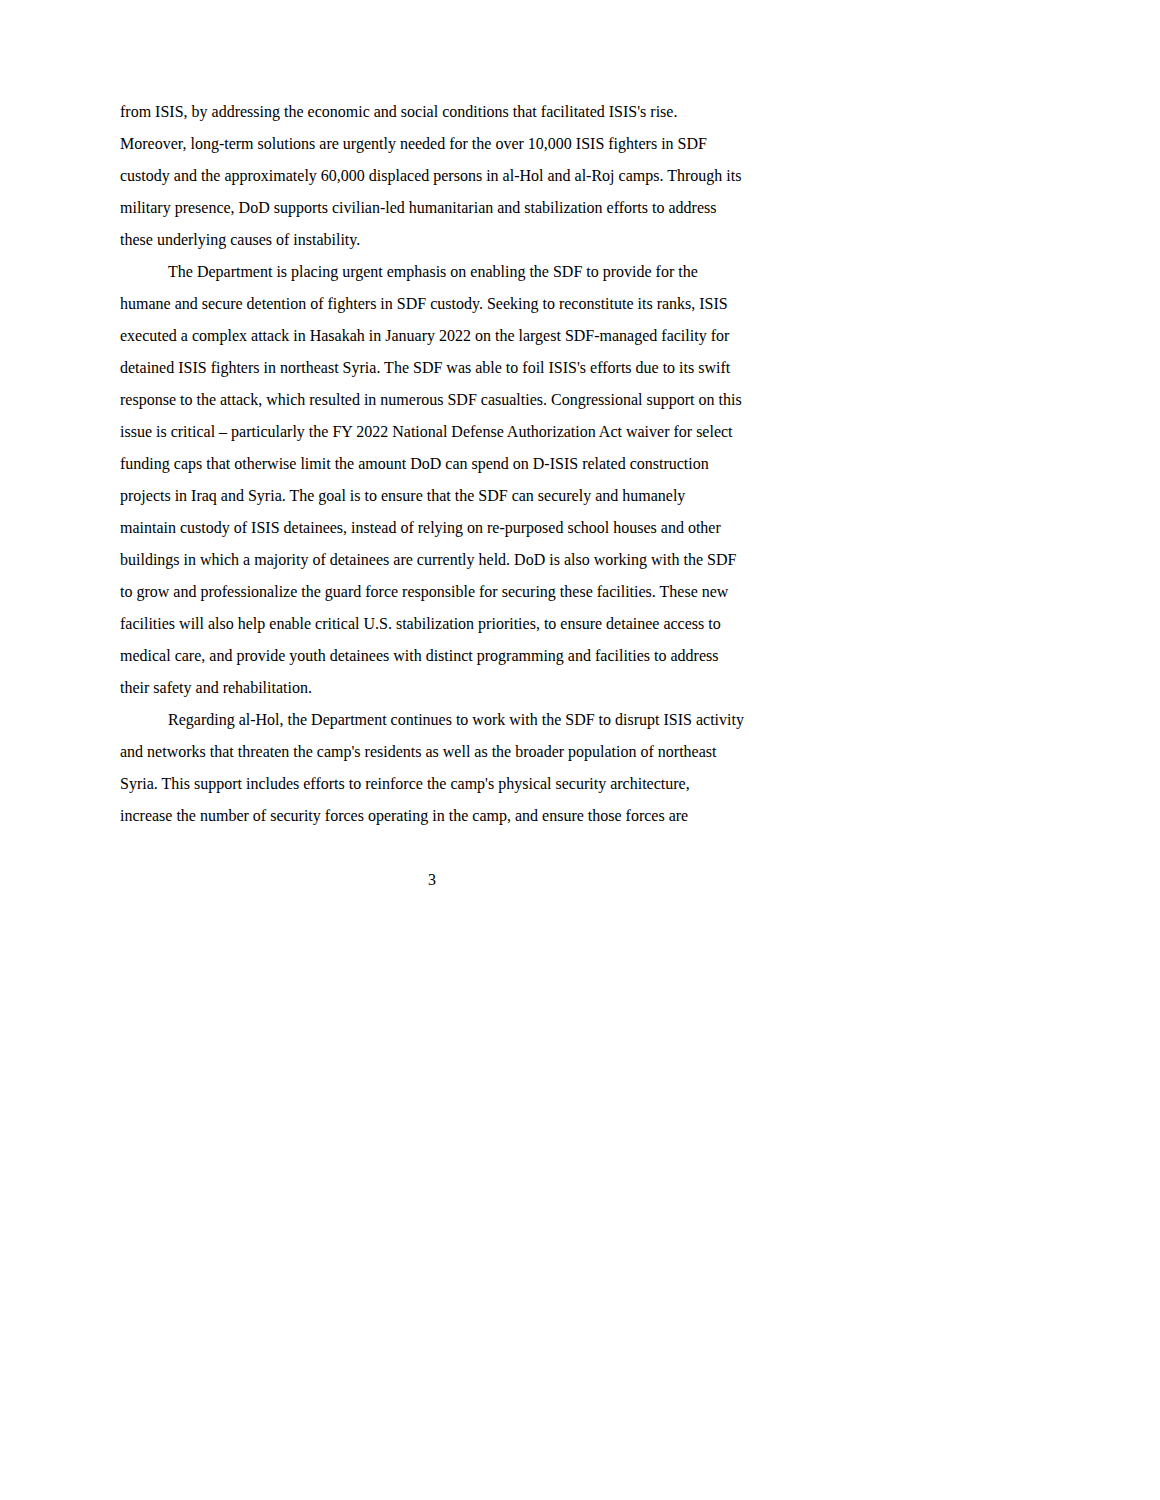from ISIS, by addressing the economic and social conditions that facilitated ISIS's rise. Moreover, long-term solutions are urgently needed for the over 10,000 ISIS fighters in SDF custody and the approximately 60,000 displaced persons in al-Hol and al-Roj camps. Through its military presence, DoD supports civilian-led humanitarian and stabilization efforts to address these underlying causes of instability.
The Department is placing urgent emphasis on enabling the SDF to provide for the humane and secure detention of fighters in SDF custody. Seeking to reconstitute its ranks, ISIS executed a complex attack in Hasakah in January 2022 on the largest SDF-managed facility for detained ISIS fighters in northeast Syria. The SDF was able to foil ISIS's efforts due to its swift response to the attack, which resulted in numerous SDF casualties. Congressional support on this issue is critical – particularly the FY 2022 National Defense Authorization Act waiver for select funding caps that otherwise limit the amount DoD can spend on D-ISIS related construction projects in Iraq and Syria. The goal is to ensure that the SDF can securely and humanely maintain custody of ISIS detainees, instead of relying on re-purposed school houses and other buildings in which a majority of detainees are currently held. DoD is also working with the SDF to grow and professionalize the guard force responsible for securing these facilities. These new facilities will also help enable critical U.S. stabilization priorities, to ensure detainee access to medical care, and provide youth detainees with distinct programming and facilities to address their safety and rehabilitation.
Regarding al-Hol, the Department continues to work with the SDF to disrupt ISIS activity and networks that threaten the camp's residents as well as the broader population of northeast Syria. This support includes efforts to reinforce the camp's physical security architecture, increase the number of security forces operating in the camp, and ensure those forces are
3